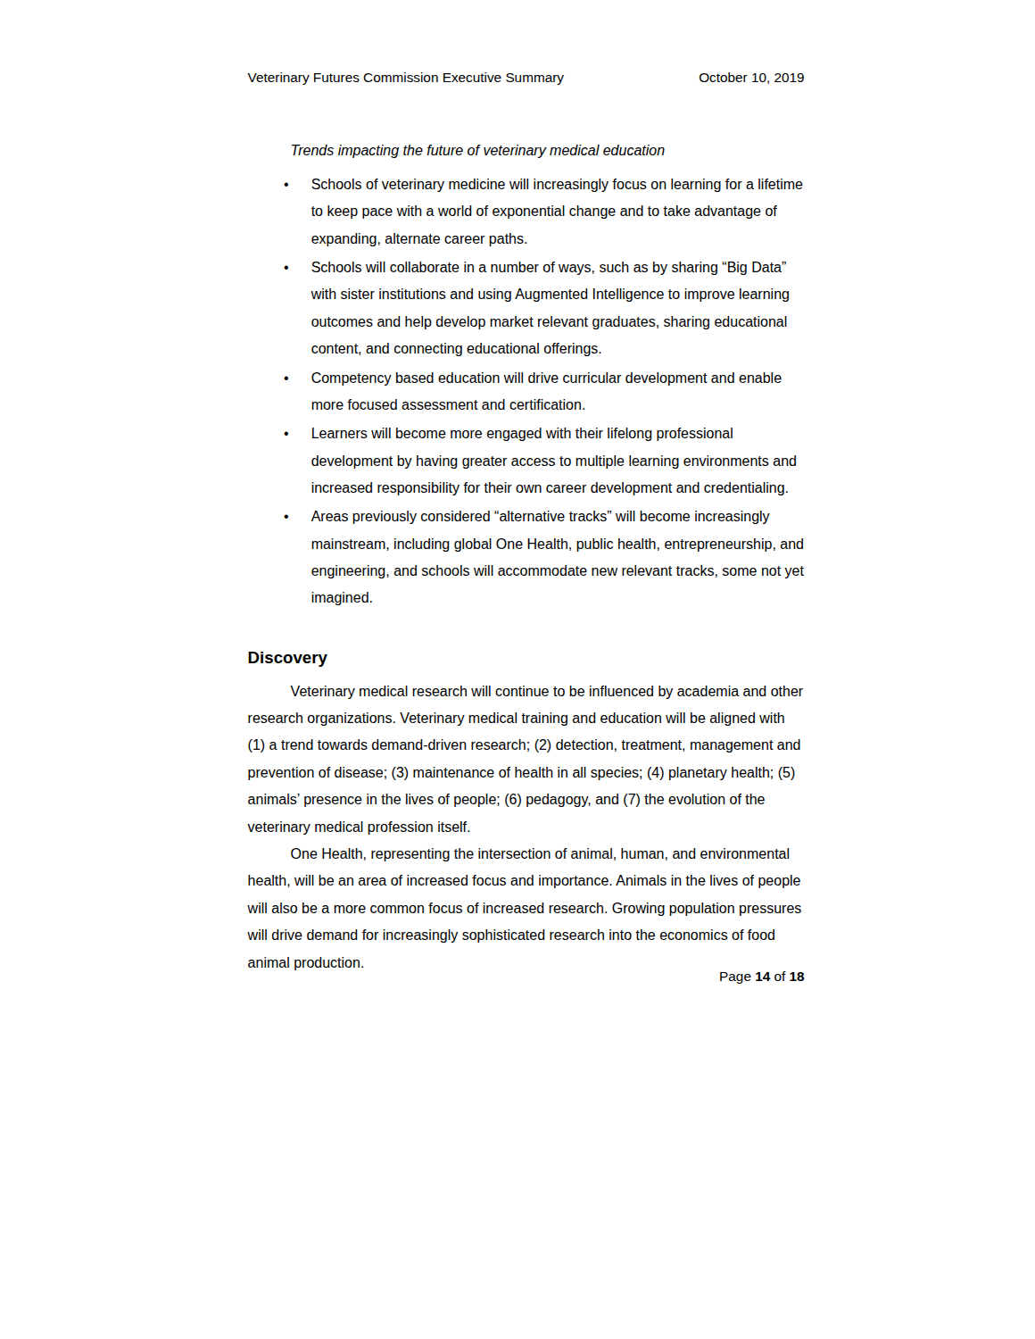Veterinary Futures Commission Executive Summary October 10, 2019
Trends impacting the future of veterinary medical education
Schools of veterinary medicine will increasingly focus on learning for a lifetime to keep pace with a world of exponential change and to take advantage of expanding, alternate career paths.
Schools will collaborate in a number of ways, such as by sharing “Big Data” with sister institutions and using Augmented Intelligence to improve learning outcomes and help develop market relevant graduates, sharing educational content, and connecting educational offerings.
Competency based education will drive curricular development and enable more focused assessment and certification.
Learners will become more engaged with their lifelong professional development by having greater access to multiple learning environments and increased responsibility for their own career development and credentialing.
Areas previously considered “alternative tracks” will become increasingly mainstream, including global One Health, public health, entrepreneurship, and engineering, and schools will accommodate new relevant tracks, some not yet imagined.
Discovery
Veterinary medical research will continue to be influenced by academia and other research organizations. Veterinary medical training and education will be aligned with (1) a trend towards demand-driven research; (2) detection, treatment, management and prevention of disease; (3) maintenance of health in all species; (4) planetary health; (5) animals’ presence in the lives of people; (6) pedagogy, and (7) the evolution of the veterinary medical profession itself.
One Health, representing the intersection of animal, human, and environmental health, will be an area of increased focus and importance. Animals in the lives of people will also be a more common focus of increased research. Growing population pressures will drive demand for increasingly sophisticated research into the economics of food animal production.
Page 14 of 18